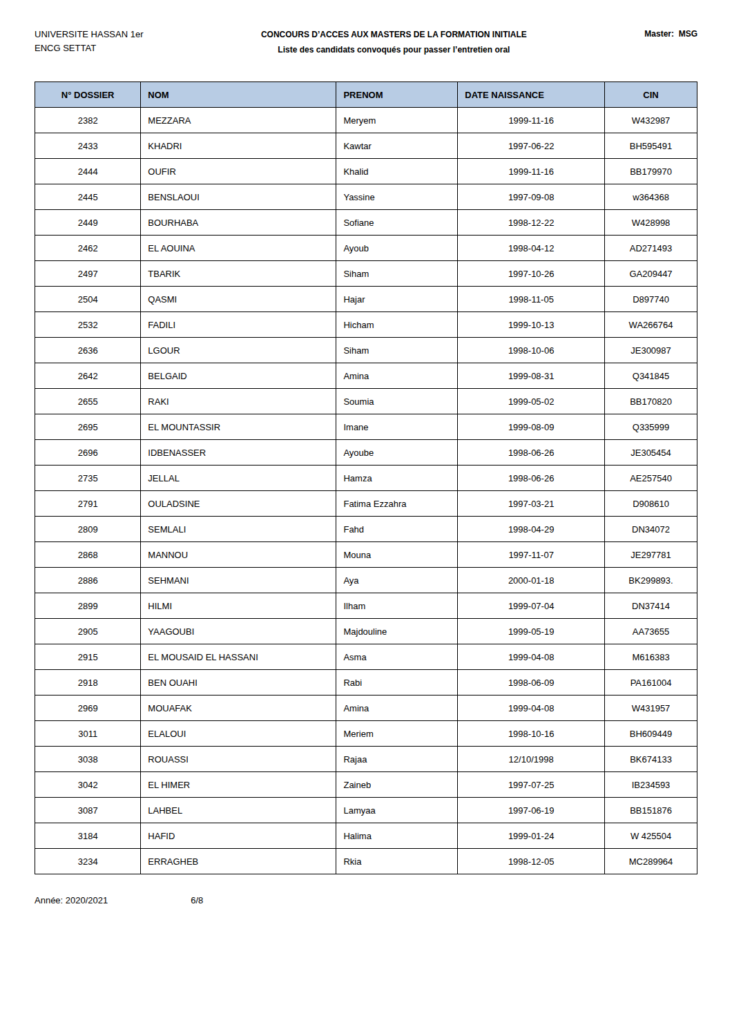UNIVERSITE HASSAN 1er
ENCG SETTAT
CONCOURS D’ACCES AUX MASTERS DE LA FORMATION INITIALE
Liste des candidats convoqués pour passer l’entretien oral
Master: MSG
| N° DOSSIER | NOM | PRENOM | DATE NAISSANCE | CIN |
| --- | --- | --- | --- | --- |
| 2382 | MEZZARA | Meryem | 1999-11-16 | W432987 |
| 2433 | KHADRI | Kawtar | 1997-06-22 | BH595491 |
| 2444 | OUFIR | Khalid | 1999-11-16 | BB179970 |
| 2445 | BENSLAOUI | Yassine | 1997-09-08 | w364368 |
| 2449 | BOURHABA | Sofiane | 1998-12-22 | W428998 |
| 2462 | EL AOUINA | Ayoub | 1998-04-12 | AD271493 |
| 2497 | TBARIK | Siham | 1997-10-26 | GA209447 |
| 2504 | QASMI | Hajar | 1998-11-05 | D897740 |
| 2532 | FADILI | Hicham | 1999-10-13 | WA266764 |
| 2636 | LGOUR | Siham | 1998-10-06 | JE300987 |
| 2642 | BELGAID | Amina | 1999-08-31 | Q341845 |
| 2655 | RAKI | Soumia | 1999-05-02 | BB170820 |
| 2695 | EL MOUNTASSIR | Imane | 1999-08-09 | Q335999 |
| 2696 | IDBENASSER | Ayoube | 1998-06-26 | JE305454 |
| 2735 | JELLAL | Hamza | 1998-06-26 | AE257540 |
| 2791 | OULADSINE | Fatima Ezzahra | 1997-03-21 | D908610 |
| 2809 | SEMLALI | Fahd | 1998-04-29 | DN34072 |
| 2868 | MANNOU | Mouna | 1997-11-07 | JE297781 |
| 2886 | SEHMANI | Aya | 2000-01-18 | BK299893. |
| 2899 | HILMI | Ilham | 1999-07-04 | DN37414 |
| 2905 | YAAGOUBI | Majdouline | 1999-05-19 | AA73655 |
| 2915 | EL MOUSAID EL HASSANI | Asma | 1999-04-08 | M616383 |
| 2918 | BEN OUAHI | Rabi | 1998-06-09 | PA161004 |
| 2969 | MOUAFAK | Amina | 1999-04-08 | W431957 |
| 3011 | ELALOUI | Meriem | 1998-10-16 | BH609449 |
| 3038 | ROUASSI | Rajaa | 12/10/1998 | BK674133 |
| 3042 | EL HIMER | Zaineb | 1997-07-25 | IB234593 |
| 3087 | LAHBEL | Lamyaa | 1997-06-19 | BB151876 |
| 3184 | HAFID | Halima | 1999-01-24 | W 425504 |
| 3234 | ERRAGHEB | Rkia | 1998-12-05 | MC289964 |
Année: 2020/2021
6/8